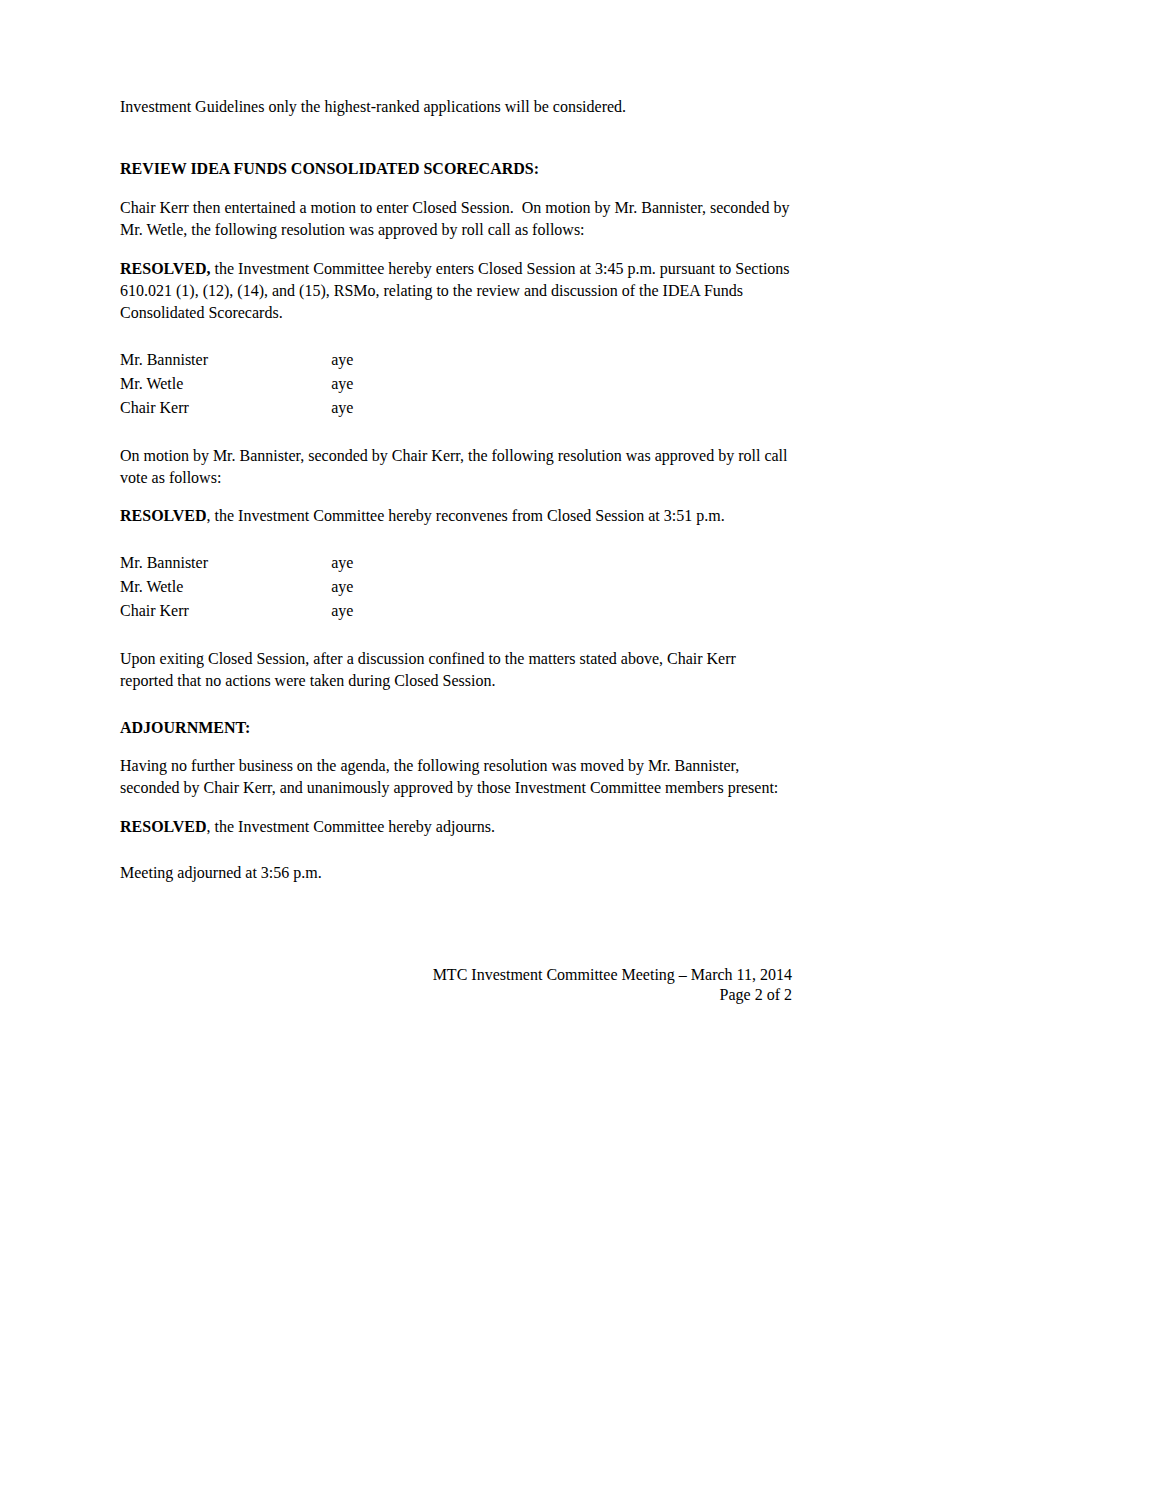Investment Guidelines only the highest-ranked applications will be considered.
Review IDEA Funds Consolidated Scorecards:
Chair Kerr then entertained a motion to enter Closed Session. On motion by Mr. Bannister, seconded by Mr. Wetle, the following resolution was approved by roll call as follows:
RESOLVED, the Investment Committee hereby enters Closed Session at 3:45 p.m. pursuant to Sections 610.021 (1), (12), (14), and (15), RSMo, relating to the review and discussion of the IDEA Funds Consolidated Scorecards.
| Mr. Bannister | aye |
| Mr. Wetle | aye |
| Chair Kerr | aye |
On motion by Mr. Bannister, seconded by Chair Kerr, the following resolution was approved by roll call vote as follows:
RESOLVED, the Investment Committee hereby reconvenes from Closed Session at 3:51 p.m.
| Mr. Bannister | aye |
| Mr. Wetle | aye |
| Chair Kerr | aye |
Upon exiting Closed Session, after a discussion confined to the matters stated above, Chair Kerr reported that no actions were taken during Closed Session.
Adjournment:
Having no further business on the agenda, the following resolution was moved by Mr. Bannister, seconded by Chair Kerr, and unanimously approved by those Investment Committee members present:
RESOLVED, the Investment Committee hereby adjourns.
Meeting adjourned at 3:56 p.m.
MTC Investment Committee Meeting – March 11, 2014
Page 2 of 2